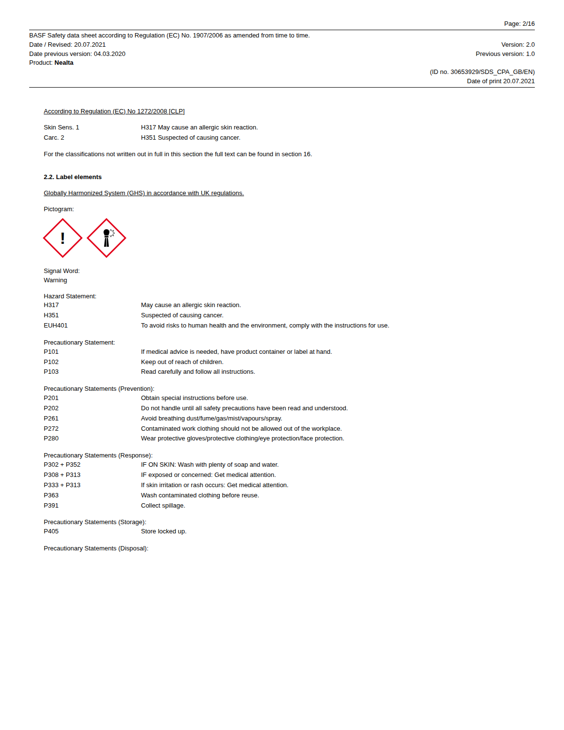Page: 2/16
BASF Safety data sheet according to Regulation (EC) No. 1907/2006 as amended from time to time.
Date / Revised: 20.07.2021 Version: 2.0
Date previous version: 04.03.2020 Previous version: 1.0
Product: Nealta
(ID no. 30653929/SDS_CPA_GB/EN)
Date of print 20.07.2021
According to Regulation (EC) No 1272/2008 [CLP]
| Skin Sens. 1 | H317 May cause an allergic skin reaction. |
| Carc. 2 | H351 Suspected of causing cancer. |
For the classifications not written out in full in this section the full text can be found in section 16.
2.2. Label elements
Globally Harmonized System (GHS) in accordance with UK regulations.
Pictogram:
!
Signal Word:
Warning
Hazard Statement:
| H317 | May cause an allergic skin reaction. |
| H351 | Suspected of causing cancer. |
| EUH401 | To avoid risks to human health and the environment, comply with the instructions for use. |
Precautionary Statement:
| P101 | If medical advice is needed, have product container or label at hand. |
| P102 | Keep out of reach of children. |
| P103 | Read carefully and follow all instructions. |
Precautionary Statements (Prevention):
| P201 | Obtain special instructions before use. |
| P202 | Do not handle until all safety precautions have been read and understood. |
| P261 | Avoid breathing dust/fume/gas/mist/vapours/spray. |
| P272 | Contaminated work clothing should not be allowed out of the workplace. |
| P280 | Wear protective gloves/protective clothing/eye protection/face protection. |
Precautionary Statements (Response):
| P302 + P352 | IF ON SKIN: Wash with plenty of soap and water. |
| P308 + P313 | IF exposed or concerned: Get medical attention. |
| P333 + P313 | If skin irritation or rash occurs: Get medical attention. |
| P363 | Wash contaminated clothing before reuse. |
| P391 | Collect spillage. |
Precautionary Statements (Storage):
| P405 | Store locked up. |
Precautionary Statements (Disposal):